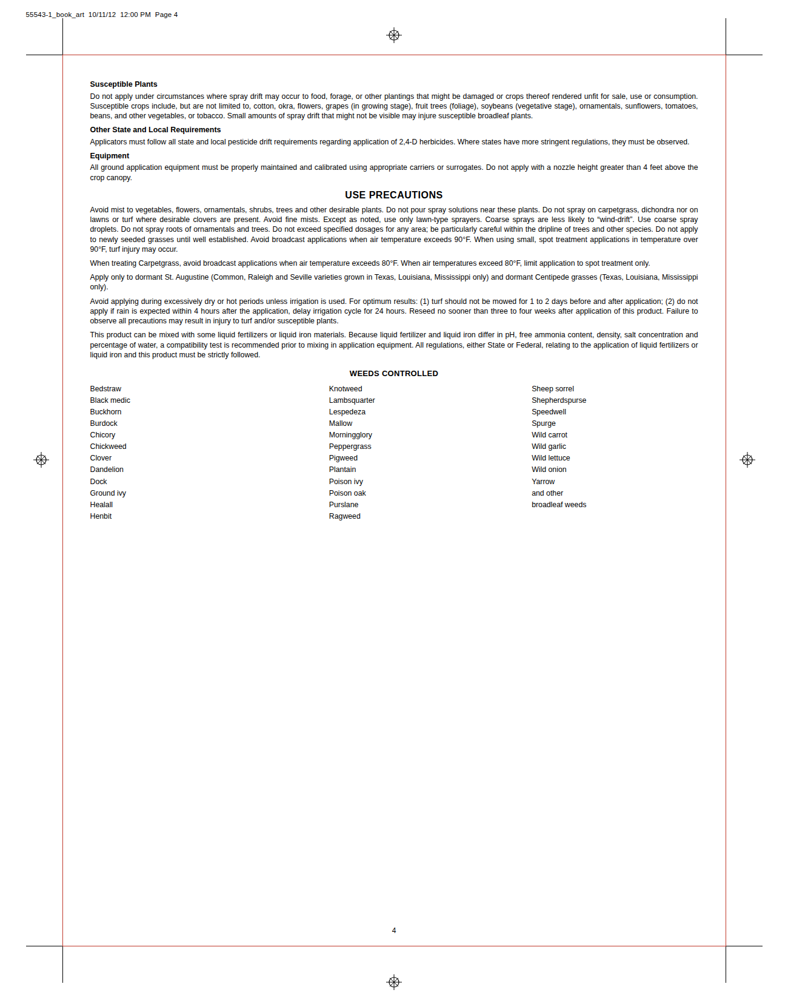55543-1_book_art 10/11/12 12:00 PM Page 4
Susceptible Plants
Do not apply under circumstances where spray drift may occur to food, forage, or other plantings that might be damaged or crops thereof rendered unfit for sale, use or consumption. Susceptible crops include, but are not limited to, cotton, okra, flowers, grapes (in growing stage), fruit trees (foliage), soybeans (vegetative stage), ornamentals, sunflowers, tomatoes, beans, and other vegetables, or tobacco. Small amounts of spray drift that might not be visible may injure susceptible broadleaf plants.
Other State and Local Requirements
Applicators must follow all state and local pesticide drift requirements regarding application of 2,4-D herbicides. Where states have more stringent regulations, they must be observed.
Equipment
All ground application equipment must be properly maintained and calibrated using appropriate carriers or surrogates. Do not apply with a nozzle height greater than 4 feet above the crop canopy.
USE PRECAUTIONS
Avoid mist to vegetables, flowers, ornamentals, shrubs, trees and other desirable plants. Do not pour spray solutions near these plants. Do not spray on carpetgrass, dichondra nor on lawns or turf where desirable clovers are present. Avoid fine mists. Except as noted, use only lawn-type sprayers. Coarse sprays are less likely to “wind-drift”. Use coarse spray droplets. Do not spray roots of ornamentals and trees. Do not exceed specified dosages for any area; be particularly careful within the dripline of trees and other species. Do not apply to newly seeded grasses until well established. Avoid broadcast applications when air temperature exceeds 90°F. When using small, spot treatment applications in temperature over 90°F, turf injury may occur.
When treating Carpetgrass, avoid broadcast applications when air temperature exceeds 80°F. When air temperatures exceed 80°F, limit application to spot treatment only.
Apply only to dormant St. Augustine (Common, Raleigh and Seville varieties grown in Texas, Louisiana, Mississippi only) and dormant Centipede grasses (Texas, Louisiana, Mississippi only).
Avoid applying during excessively dry or hot periods unless irrigation is used. For optimum results: (1) turf should not be mowed for 1 to 2 days before and after application; (2) do not apply if rain is expected within 4 hours after the application, delay irrigation cycle for 24 hours. Reseed no sooner than three to four weeks after application of this product. Failure to observe all precautions may result in injury to turf and/or susceptible plants.
This product can be mixed with some liquid fertilizers or liquid iron materials. Because liquid fertilizer and liquid iron differ in pH, free ammonia content, density, salt concentration and percentage of water, a compatibility test is recommended prior to mixing in application equipment. All regulations, either State or Federal, relating to the application of liquid fertilizers or liquid iron and this product must be strictly followed.
WEEDS CONTROLLED
| Bedstraw Black medic Buckhorn Burdock Chicory Chickweed Clover Dandelion Dock Ground ivy Healall Henbit | Knotweed Lambsquarter Lespedeza Mallow Morningglory Peppergrass Pigweed Plantain Poison ivy Poison oak Purslane Ragweed | Sheep sorrel Shepherdspurse Speedwell Spurge Wild carrot Wild garlic Wild lettuce Wild onion Yarrow and other broadleaf weeds |
4